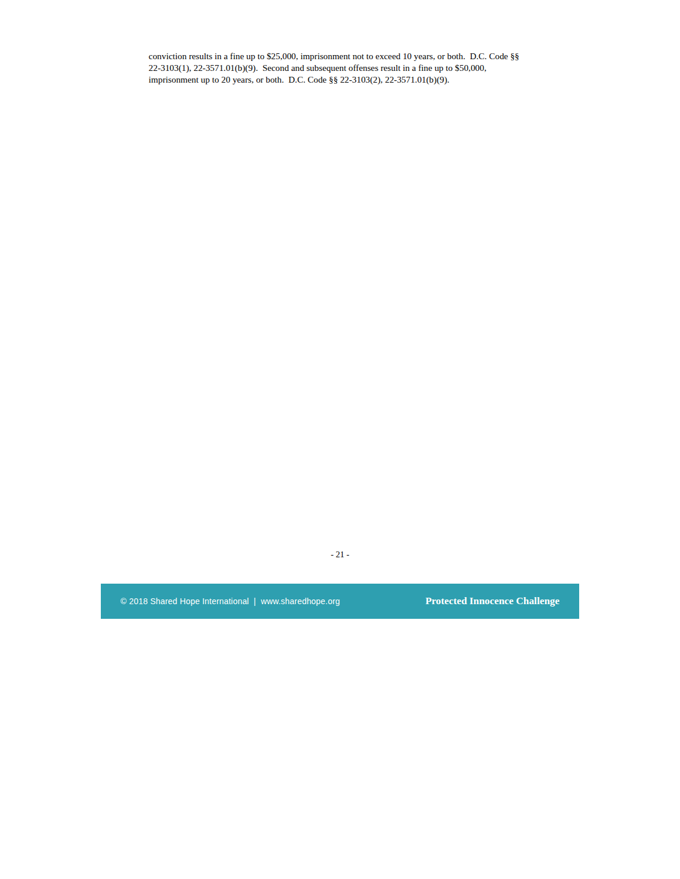conviction results in a fine up to $25,000, imprisonment not to exceed 10 years, or both. D.C. Code §§ 22-3103(1), 22-3571.01(b)(9). Second and subsequent offenses result in a fine up to $50,000, imprisonment up to 20 years, or both. D.C. Code §§ 22-3103(2), 22-3571.01(b)(9).
- 21 -
© 2018 Shared Hope International | www.sharedhope.org
Protected Innocence Challenge